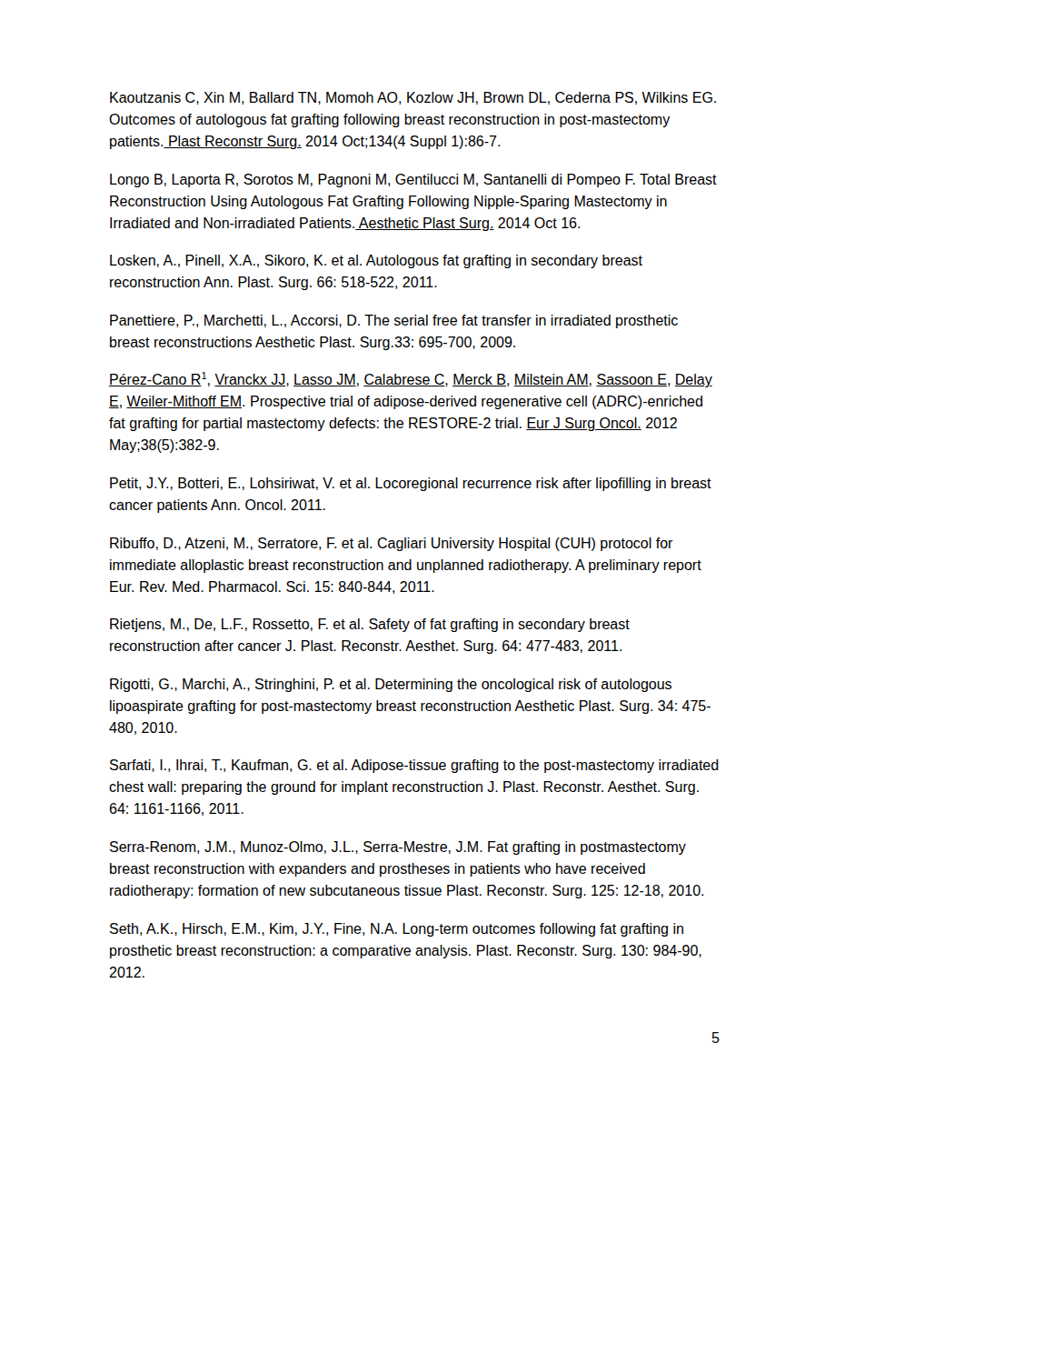Kaoutzanis C, Xin M, Ballard TN, Momoh AO, Kozlow JH, Brown DL, Cederna PS, Wilkins EG. Outcomes of autologous fat grafting following breast reconstruction in post-mastectomy patients. Plast Reconstr Surg. 2014 Oct;134(4 Suppl 1):86-7.
Longo B, Laporta R, Sorotos M, Pagnoni M, Gentilucci M, Santanelli di Pompeo F. Total Breast Reconstruction Using Autologous Fat Grafting Following Nipple-Sparing Mastectomy in Irradiated and Non-irradiated Patients. Aesthetic Plast Surg. 2014 Oct 16.
Losken, A., Pinell, X.A., Sikoro, K. et al. Autologous fat grafting in secondary breast reconstruction Ann. Plast. Surg. 66: 518-522, 2011.
Panettiere, P., Marchetti, L., Accorsi, D. The serial free fat transfer in irradiated prosthetic breast reconstructions Aesthetic Plast. Surg.33: 695-700, 2009.
Pérez-Cano R1, Vranckx JJ, Lasso JM, Calabrese C, Merck B, Milstein AM, Sassoon E, Delay E, Weiler-Mithoff EM. Prospective trial of adipose-derived regenerative cell (ADRC)-enriched fat grafting for partial mastectomy defects: the RESTORE-2 trial. Eur J Surg Oncol. 2012 May;38(5):382-9.
Petit, J.Y., Botteri, E., Lohsiriwat, V. et al. Locoregional recurrence risk after lipofilling in breast cancer patients Ann. Oncol. 2011.
Ribuffo, D., Atzeni, M., Serratore, F. et al. Cagliari University Hospital (CUH) protocol for immediate alloplastic breast reconstruction and unplanned radiotherapy. A preliminary report Eur. Rev. Med. Pharmacol. Sci. 15: 840-844, 2011.
Rietjens, M., De, L.F., Rossetto, F. et al. Safety of fat grafting in secondary breast reconstruction after cancer J. Plast. Reconstr. Aesthet. Surg. 64: 477-483, 2011.
Rigotti, G., Marchi, A., Stringhini, P. et al. Determining the oncological risk of autologous lipoaspirate grafting for post-mastectomy breast reconstruction Aesthetic Plast. Surg. 34: 475-480, 2010.
Sarfati, I., Ihrai, T., Kaufman, G. et al. Adipose-tissue grafting to the post-mastectomy irradiated chest wall: preparing the ground for implant reconstruction J. Plast. Reconstr. Aesthet. Surg. 64: 1161-1166, 2011.
Serra-Renom, J.M., Munoz-Olmo, J.L., Serra-Mestre, J.M. Fat grafting in postmastectomy breast reconstruction with expanders and prostheses in patients who have received radiotherapy: formation of new subcutaneous tissue Plast. Reconstr. Surg. 125: 12-18, 2010.
Seth, A.K., Hirsch, E.M., Kim, J.Y., Fine, N.A. Long-term outcomes following fat grafting in prosthetic breast reconstruction: a comparative analysis. Plast. Reconstr. Surg. 130: 984-90, 2012.
5